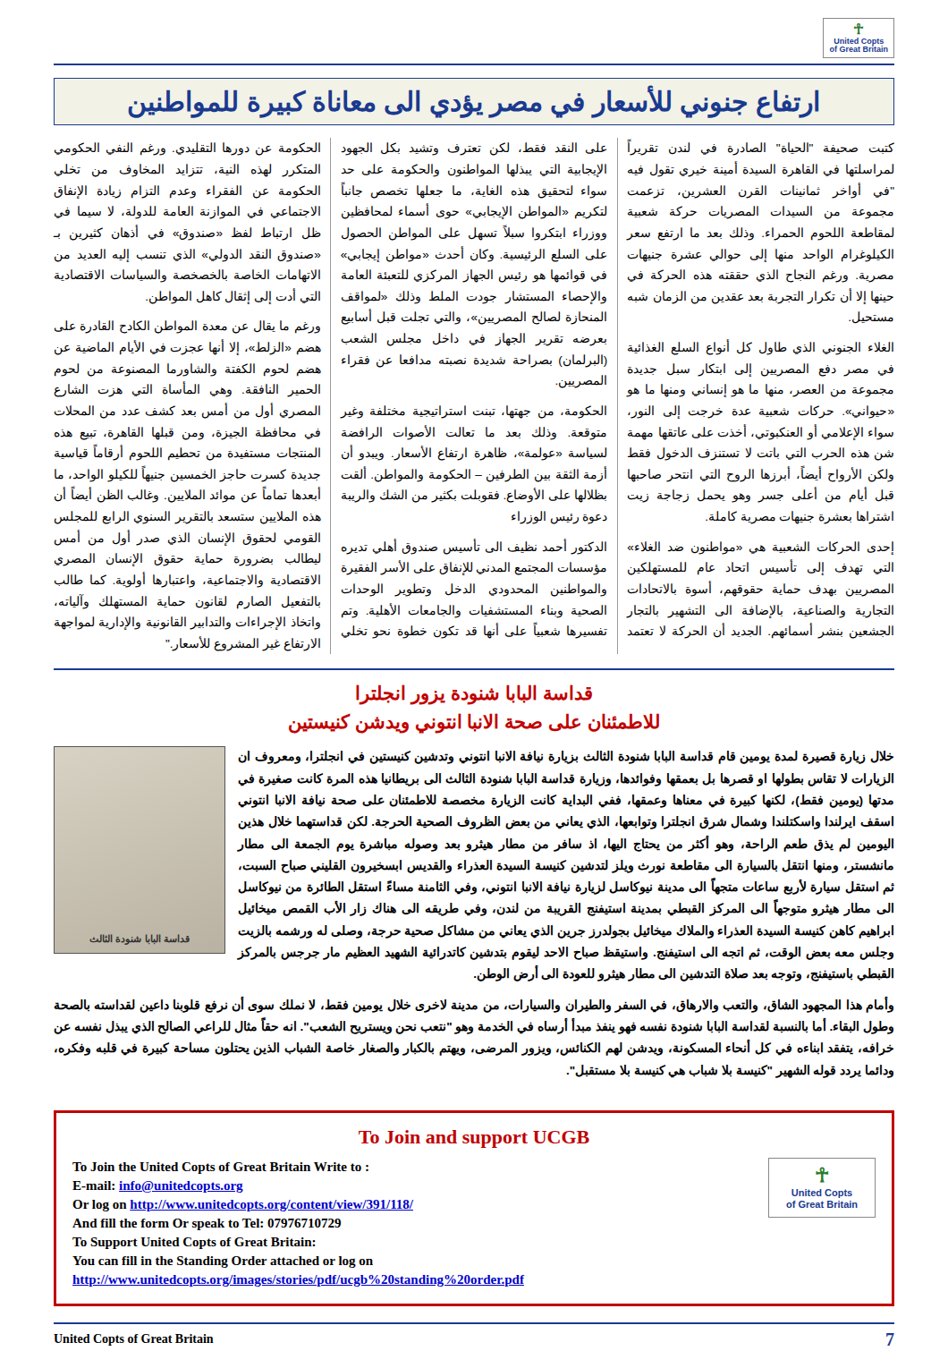☥ United Copts
of Great Britain
ارتفاع جنوني للأسعار في مصر يؤدي الى معاناة كبيرة للمواطنين
كتبت صحيفة "الحياة" الصادرة في لندن تقريراً لمراسلتها في القاهرة السيدة أمينة خيري تقول فيه "في أواخر ثمانينات القرن العشرين، تزعمت مجموعة من السيدات المصريات حركة شعبية لمقاطعة اللحوم الحمراء. وذلك بعد ما ارتفع سعر الكيلوغرام الواحد منها إلى حوالي عشرة جنيهات مصرية. ورغم النجاح الذي حققته هذه الحركة في حينها إلا أن تكرار التجربة بعد عقدين من الزمان شبه مستحيل.
الغلاء الجنوني الذي طاول كل أنواع السلع الغذائية في مصر دفع المصريين إلى ابتكار سبل جديدة مجموعة من العصر، منها ما هو إنساني ومنها ما هو «حيواني». حركات شعبية عدة خرجت إلى النور، سواء الإعلامي أو العنكبوتي، أخذت على عاتقها مهمة شن هذه الحرب التي باتت لا تستنزف الدخول فقط ولكن الأرواح أيضاً، أبرزها الروح التي انتحر صاحبها قبل أيام من أعلى جسر وهو يحمل زجاجة زيت اشتراها بعشرة جنيهات مصرية كاملة.
إحدى الحركات الشعبية هي «مواطنون ضد الغلاء» التي تهدف إلى تأسيس اتحاد عام للمستهلكين المصريين بهدف حماية حقوقهم، أسوة بالاتحادات التجارية والصناعية، بالإضافة الى التشهير بالتجار الجشعين بنشر أسمائهم. الجديد أن الحركة لا تعتمد على النقد فقط، لكن تعترف وتشيد بكل الجهود الإيجابية التي يبذلها المواطنون والحكومة على حد سواء لتحقيق هذه الغاية، ما جعلها تخصص جانباً لتكريم «المواطن الإيجابي» حوى أسماء لمحافظين ووزراء ابتكروا سبلاً تسهل على المواطن الحصول على السلع الرئيسية. وكان أحدث «مواطن إيجابي» في قوائمها هو رئيس الجهاز المركزي للتعبئة العامة والإحصاء المستشار جودت الملط وذلك «لمواقف المنحازة لصالح المصريين»، والتي تجلت قبل أسابيع بعرضه تقرير الجهاز في داخل مجلس الشعب (البرلمان) بصراحة شديدة نصبته مدافعا عن فقراء المصريين.
الحكومة، من جهتها، تبنت استراتيجية مختلفة وغير متوقعة. وذلك بعد ما تعالت الأصوات الرافضة لسياسة «عولمة»، ظاهرة ارتفاع الأسعار. ويبدو أن أزمة الثقة بين الطرفين – الحكومة والمواطن. ألقت بظلالها على الأوضاع. فقوبلت بكثير من الشك والريبة دعوة رئيس الوزراء
الدكتور أحمد نظيف الى تأسيس صندوق أهلي تديره مؤسسات المجتمع المدني للإنفاق على الأسر الفقيرة والمواطنين المحدودي الدخل وتطوير الوحدات الصحية وبناء المستشفيات والجامعات الأهلية. وتم تفسيرها شعبياً على أنها قد تكون خطوة نحو تخلي الحكومة عن دورها التقليدي. ورغم النفي الحكومي المتكرر لهذه النية، تتزايد المخاوف من تخلي الحكومة عن الفقراء وعدم التزام زيادة الإنفاق الاجتماعي في الموازنة العامة للدولة، لا سيما في ظل ارتباط لفظ «صندوق» في أذهان كثيرين بـ «صندوق النقد الدولي» الذي تنسب إليه العديد من الاتهامات الخاصة بالخصخصة والسياسات الاقتصادية التي أدت إلى إثقال كاهل المواطن.
ورغم ما يقال عن معدة المواطن الكادح القادرة على هضم «الزلط»، إلا أنها عجزت في الأيام الماضية عن هضم لحوم الكفتة والشاورما المصنوعة من لحوم الحمير النافقة. وهي المأساة التي هزت الشارع المصري أول من أمس بعد كشف عدد من المحلات في محافظة الجيزة، ومن قبلها القاهرة، تبيع هذه المنتجات مستفيدة من تحطيم اللحوم أرقاماً قياسية جديدة كسرت حاجز الخمسين جنيهاً للكيلو الواحد، ما أبعدها تماماً عن موائد الملايين. وغالب الظن أيضاً أن هذه الملايين ستسعد بالتقرير السنوي الرابع للمجلس القومي لحقوق الإنسان الذي صدر أول من أمس ليطالب بضرورة حماية حقوق الإنسان المصري الاقتصادية والاجتماعية، واعتبارها أولوية. كما طالب بالتفعيل الصارم لقانون حماية المستهلك وآلياته، واتخاذ الإجراءات والتدابير القانونية والإدارية لمواجهة الارتفاع غير المشروع للأسعار."
قداسة البابا شنودة يزور انجلترا
للاطمئنان على صحة الانبا انتوني ويدشن كنيستين
خلال زيارة قصيرة لمدة يومين قام قداسة البابا شنودة الثالث بزيارة نيافة الانبا انتوني وتدشين كنيستين في انجلترا، ومعروف ان الزيارات لا تقاس بطولها او قصرها بل بعمقها وفوائدها، وزيارة قداسة البابا شنودة الثالث الى بريطانيا هذه المرة كانت صغيرة في مدتها (يومين فقط)، لكنها كبيرة في معناها وعمقها، ففي البداية كانت الزيارة مخصصة للاطمئنان على صحة نيافة الانبا انتوني اسقف ايرلندا واسكتلندا وشمال شرق انجلترا وتوابعها، الذي يعاني من بعض الظروف الصحية الحرجة. لكن قداستهما خلال هذين اليومين لم يذق طعم الراحة، وهو أكثر من يحتاج اليها، اذ سافر من مطار هيثرو بعد وصوله مباشرة يوم الجمعة الى مطار مانشستر، ومنها انتقل بالسيارة الى مقاطعة نورث ويلز لتدشين كنيسة السيدة العذراء والقديس ابسخيرون القليني صباح السبت، ثم استقل سيارة لأربع ساعات متجهاً الى مدينة نيوكاسل لزيارة نيافة الانبا انتوني، وفي الثامنة مساءً استقل الطائرة من نيوكاسل الى مطار هيثرو متوجهاً الى المركز القبطي بمدينة استيفنج القريبة من لندن، وفي طريقه الى هناك زار الأب القمص ميخائيل ابراهيم كاهن كنيسة السيدة العذراء والملاك ميخائيل بجولدرز جرين الذي يعاني من مشاكل صحية حرجة، وصلى له ورشمه بالزيت وجلس معه بعض الوقت، ثم اتجه الى استيفنج. واستيقظ صباح الاحد ليقوم بتدشين كاتدرائية الشهيد العظيم مار جرجس بالمركز القبطي باستيفنج، وتوجه بعد صلاة التدشين الى مطار هيثرو للعودة الى أرض الوطن.
وأمام هذا المجهود الشاق، والتعب والارهاق، في السفر والطيران والسيارات، من مدينة لاخرى خلال يومين فقط، لا نملك سوى أن نرفع قلوبنا داعين لقداسته بالصحة وطول البقاء. أما بالنسبة لقداسة البابا شنودة نفسه فهو ينفذ مبدأ أرساه في الخدمة وهو "نتعب نحن ويستريح الشعب". انه حقاً مثال للراعي الصالح الذي يبذل نفسه عن خرافه، يتفقد ابناءه في كل أنحاء المسكونة، ويدشن لهم الكنائس، ويزور المرضى، ويهتم بالكبار والصغار خاصة الشباب الذين يحتلون مساحة كبيرة في قلبه وفكره، ودائما يردد قوله الشهير "كنيسة بلا شباب هي كنيسة بلا مستقبل".
To Join and support UCGB
☥ United Copts
of Great Britain
To Join the United Copts of Great Britain Write to :
E-mail: info@unitedcopts.org
Or log on http://www.unitedcopts.org/content/view/391/118/
And fill the form Or speak to Tel: 07976710729
To Support United Copts of Great Britain:
You can fill in the Standing Order attached or log on
http://www.unitedcopts.org/images/stories/pdf/ucgb%20standing%20order.pdf
United Copts of Great Britain 7